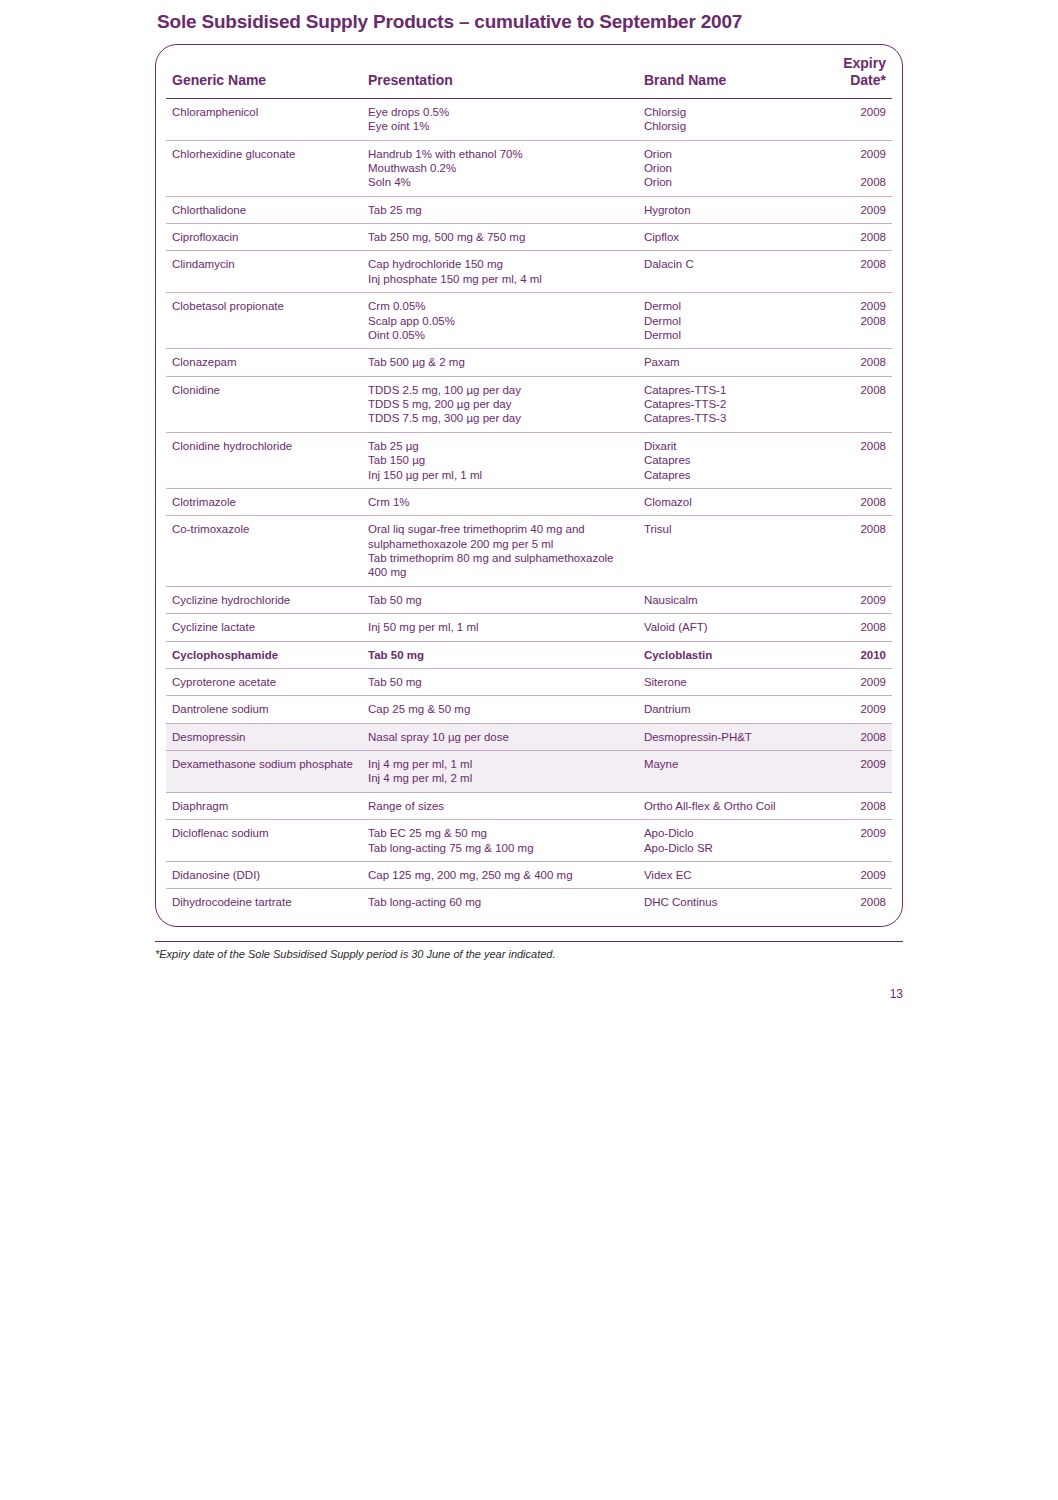Sole Subsidised Supply Products – cumulative to September 2007
| Generic Name | Presentation | Brand Name | Expiry Date* |
| --- | --- | --- | --- |
| Chloramphenicol | Eye drops 0.5% Eye oint 1% | Chlorsig Chlorsig | 2009 |
| Chlorhexidine gluconate | Handrub 1% with ethanol 70% Mouthwash 0.2% Soln 4% | Orion Orion Orion | 2009 2008 |
| Chlorthalidone | Tab 25 mg | Hygroton | 2009 |
| Ciprofloxacin | Tab 250 mg, 500 mg & 750 mg | Cipflox | 2008 |
| Clindamycin | Cap hydrochloride 150 mg Inj phosphate 150 mg per ml, 4 ml | Dalacin C | 2008 |
| Clobetasol propionate | Crm 0.05% Scalp app 0.05% Oint 0.05% | Dermol Dermol Dermol | 2009 2008 |
| Clonazepam | Tab 500 µg & 2 mg | Paxam | 2008 |
| Clonidine | TDDS 2.5 mg, 100 µg per day TDDS 5 mg, 200 µg per day TDDS 7.5 mg, 300 µg per day | Catapres-TTS-1 Catapres-TTS-2 Catapres-TTS-3 | 2008 |
| Clonidine hydrochloride | Tab 25 µg Tab 150 µg Inj 150 µg per ml, 1 ml | Dixarit Catapres Catapres | 2008 |
| Clotrimazole | Crm 1% | Clomazol | 2008 |
| Co-trimoxazole | Oral liq sugar-free trimethoprim 40 mg and sulphamethoxazole 200 mg per 5 ml Tab trimethoprim 80 mg and sulphamethoxazole 400 mg | Trisul | 2008 |
| Cyclizine hydrochloride | Tab 50 mg | Nausicalm | 2009 |
| Cyclizine lactate | Inj 50 mg per ml, 1 ml | Valoid (AFT) | 2008 |
| Cyclophosphamide | Tab 50 mg | Cycloblastin | 2010 |
| Cyproterone acetate | Tab 50 mg | Siterone | 2009 |
| Dantrolene sodium | Cap 25 mg & 50 mg | Dantrium | 2009 |
| Desmopressin | Nasal spray 10 µg per dose | Desmopressin-PH&T | 2008 |
| Dexamethasone sodium phosphate | Inj 4 mg per ml, 1 ml Inj 4 mg per ml, 2 ml | Mayne | 2009 |
| Diaphragm | Range of sizes | Ortho All-flex & Ortho Coil | 2008 |
| Dicloflenac sodium | Tab EC 25 mg & 50 mg Tab long-acting 75 mg & 100 mg | Apo-Diclo Apo-Diclo SR | 2009 |
| Didanosine (DDI) | Cap 125 mg, 200 mg, 250 mg & 400 mg | Videx EC | 2009 |
| Dihydrocodeine tartrate | Tab long-acting 60 mg | DHC Continus | 2008 |
*Expiry date of the Sole Subsidised Supply period is 30 June of the year indicated.
13